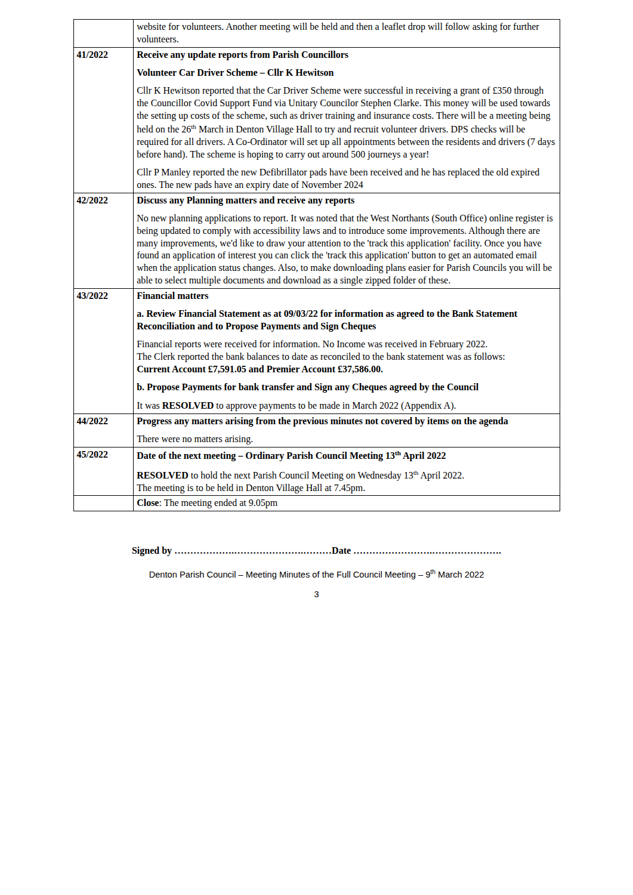| | website for volunteers. Another meeting will be held and then a leaflet drop will follow asking for further volunteers. |
| 41/2022 | Receive any update reports from Parish Councillors Volunteer Car Driver Scheme – Cllr K Hewitson Cllr K Hewitson reported that the Car Driver Scheme were successful in receiving a grant of £350 through the Councillor Covid Support Fund via Unitary Councilor Stephen Clarke. This money will be used towards the setting up costs of the scheme, such as driver training and insurance costs. There will be a meeting being held on the 26 th March in Denton Village Hall to try and recruit volunteer drivers. DPS checks will be required for all drivers. A Co-Ordinator will set up all appointments between the residents and drivers (7 days before hand). The scheme is hoping to carry out around 500 journeys a year! Cllr P Manley reported the new Defibrillator pads have been received and he has replaced the old expired ones. The new pads have an expiry date of November 2024 |
| 42/2022 | Discuss any Planning matters and receive any reports No new planning applications to report. It was noted that the West Northants (South Office) online register is being updated to comply with accessibility laws and to introduce some improvements. Although there are many improvements, we'd like to draw your attention to the 'track this application' facility. Once you have found an application of interest you can click the 'track this application' button to get an automated email when the application status changes. Also, to make downloading plans easier for Parish Councils you will be able to select multiple documents and download as a single zipped folder of these. |
| 43/2022 | Financial matters a. Review Financial Statement as at 09/03/22 for information as agreed to the Bank Statement Reconciliation and to Propose Payments and Sign Cheques Financial reports were received for information. No Income was received in February 2022. The Clerk reported the bank balances to date as reconciled to the bank statement was as follows: Current Account £7,591.05 and Premier Account £37,586.00. b. Propose Payments for bank transfer and Sign any Cheques agreed by the Council It was RESOLVED to approve payments to be made in March 2022 (Appendix A). |
| 44/2022 | Progress any matters arising from the previous minutes not covered by items on the agenda There were no matters arising. |
| 45/2022 | Date of the next meeting – Ordinary Parish Council Meeting 13 th April 2022 RESOLVED to hold the next Parish Council Meeting on Wednesday 13 th April 2022. The meeting is to be held in Denton Village Hall at 7.45pm. |
| | Close : The meeting ended at 9.05pm |
Signed by ……………….………………….………Date …………………….………………….
Denton Parish Council – Meeting Minutes of the Full Council Meeting – 9th March 2022
3